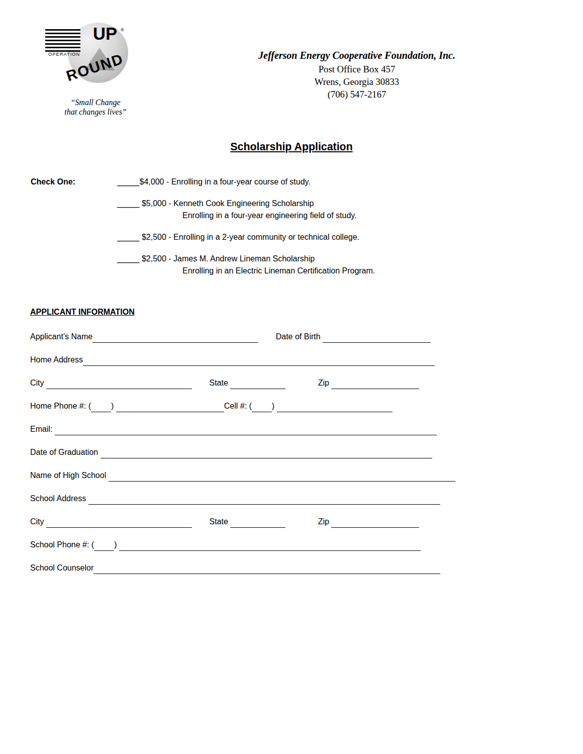OPERATION
UP
®
ROUND
“Small Change
that changes lives”
Jefferson Energy Cooperative Foundation, Inc.
Post Office Box 457
Wrens, Georgia 30833
(706) 547-2167
Scholarship Application
| Check One: | _____$4,000 - Enrolling in a four-year course of study. |
| | _____ $5,000 - Kenneth Cook Engineering Scholarship Enrolling in a four-year engineering field of study. |
| | _____ $2,500 - Enrolling in a 2-year community or technical college. |
| | _____ $2,500 - James M. Andrew Lineman Scholarship Enrolling in an Electric Lineman Certification Program. |
APPLICANT INFORMATION
Applicant’s Name Date of Birth
Home Address
City State Zip
Home Phone #: ( ) Cell #: ( )
Email:
Date of Graduation
Name of High School
School Address
City State Zip
School Phone #: ( )
School Counselor